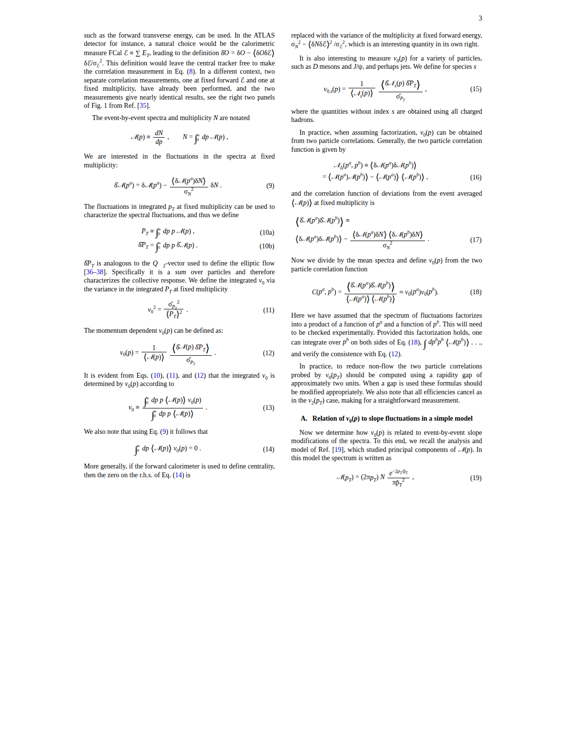3
such as the forward transverse energy, can be used. In the ATLAS detector for instance, a natural choice would be the calorimetric measure FCal ℰ ≡ ∑ ET, leading to the definition δ̂O = δO − ⟨δOδℰ⟩ δℰ/σℰ2. This definition would leave the central tracker free to make the correlation measurement in Eq. (8). In a different context, two separate correlation measurements, one at fixed forward ℰ and one at fixed multiplicity, have already been performed, and the two measurements give nearly identical results, see the right two panels of Fig. 1 from Ref. [35].
The event-by-event spectra and multiplicity N are notated
𝒩(p) ≡ dN dp , N = ∫∞0 dp 𝒩(p) ,
We are interested in the fluctuations in the spectra at fixed multiplicity:
| δ̂ 𝒩 ( p a ) = δ 𝒩 ( p a ) − ⟨ δ 𝒩 ( p a )δ N ⟩ σ N 2 δ N . | (9) |
The fluctuations in integrated pT at fixed multiplicity can be used to characterize the spectral fluctuations, and thus we define
| P T ≡ ∫ ∞ 0 dp p 𝒩 ( p ) , | (10a) |
| δ̂ P T = ∫ ∞ 0 dp p δ̂ 𝒩 ( p ) . | (10b) |
δ̂PT is analogous to the Q⃗2-vector used to define the elliptic flow [36–38]. Specifically it is a sum over particles and therefore characterizes the collective response. We define the integrated v0 via the variance in the integrated PT at fixed multiplicity
| v 0 2 = σ̂ P T 2 ⟨ P T ⟩ 2 . | (11) |
The momentum dependent v0(p) can be defined as:
| v 0 ( p ) = 1 ⟨ 𝒩 ( p ) ⟩ ⟨ δ̂ 𝒩 ( p ) δ̂ P T ⟩ σ̂ P T . | (12) |
It is evident from Eqs. (10), (11), and (12) that the integrated v0 is determined by v0(p) according to
| v 0 ≡ ∫ ∞ 0 dp p ⟨ 𝒩 ( p ) ⟩ v 0 ( p ) ∫ ∞ 0 dp p ⟨ 𝒩 ( p ) ⟩ . | (13) |
We also note that using Eq. (9) it follows that
| ∫ ∞ 0 dp ⟨ 𝒩 ( p ) ⟩ v 0 ( p ) = 0 . | (14) |
More generally, if the forward calorimeter is used to define centrality, then the zero on the r.h.s. of Eq. (14) is
replaced with the variance of the multiplicity at fixed forward energy, σN2 − ⟨δNδℰ⟩2 /σℰ2, which is an interesting quantity in its own right.
It is also interesting to measure v0(p) for a variety of particles, such as D mesons and J/ψ, and perhaps jets. We define for species s
| v 0, s ( p ) = 1 ⟨ 𝒩 s ( p ) ⟩ ⟨ δ̂ 𝒩 s ( p ) δ̂ P T ⟩ σ̂ P T , | (15) |
where the quantities without index s are obtained using all charged hadrons.
In practice, when assuming factorization, v0(p) can be obtained from two particle correlations. Generally, the two particle correlation function is given by
| 𝒩 Δ ( p a , p b ) ≡ ⟨ δ 𝒩 ( p a )δ 𝒩 ( p b ) ⟩ | |
| = ⟨ 𝒩 ( p a ) 𝒩 ( p b ) ⟩ − ⟨ 𝒩 ( p a ) ⟩ ⟨ 𝒩 ( p b ) ⟩ , | (16) |
and the correlation function of deviations from the event averaged ⟨𝒩(p)⟩ at fixed multiplicity is
| ⟨ δ̂ 𝒩 ( p a ) δ̂ 𝒩 ( p b ) ⟩ ≡ | |
| ⟨ δ 𝒩 ( p a )δ 𝒩 ( p b ) ⟩ − ⟨ δ 𝒩 ( p a )δ N ⟩ ⟨ δ 𝒩 ( p b )δ N ⟩ σ N 2 . | (17) |
Now we divide by the mean spectra and define v0(p) from the two particle correlation function
| C ( p a , p b ) = ⟨ δ̂ 𝒩 ( p a ) δ̂ 𝒩 ( p b ) ⟩ ⟨ 𝒩 ( p a ) ⟩ ⟨ 𝒩 ( p b ) ⟩ ≈ v 0 ( p a ) v 0 ( p b ). | (18) |
Here we have assumed that the spectrum of fluctuations factorizes into a product of a function of pa and a function of pb. This will need to be checked experimentally. Provided this factorization holds, one can integrate over pb on both sides of Eq. (18), ∫ dpb pb ⟨𝒩(pb)⟩ . . ., and verify the consistence with Eq. (12).
In practice, to reduce non-flow the two particle correlations probed by v0(pT) should be computed using a rapidity gap of approximately two units. When a gap is used these formulas should be modified appropriately. We also note that all efficiencies cancel as in the v2(pT) case, making for a straightforward measurement.
A. Relation of v0(p) to slope fluctuations in a simple model
Now we determine how v0(p) is related to event-by-event slope modifications of the spectra. To this end, we recall the analysis and model of Ref. [19], which studied principal components of 𝒩(p). In this model the spectrum is written as
| 𝒩 ( p T ) = (2π p T ) N e −2 p T / p̄ T π p̄ T 2 , | (19) |